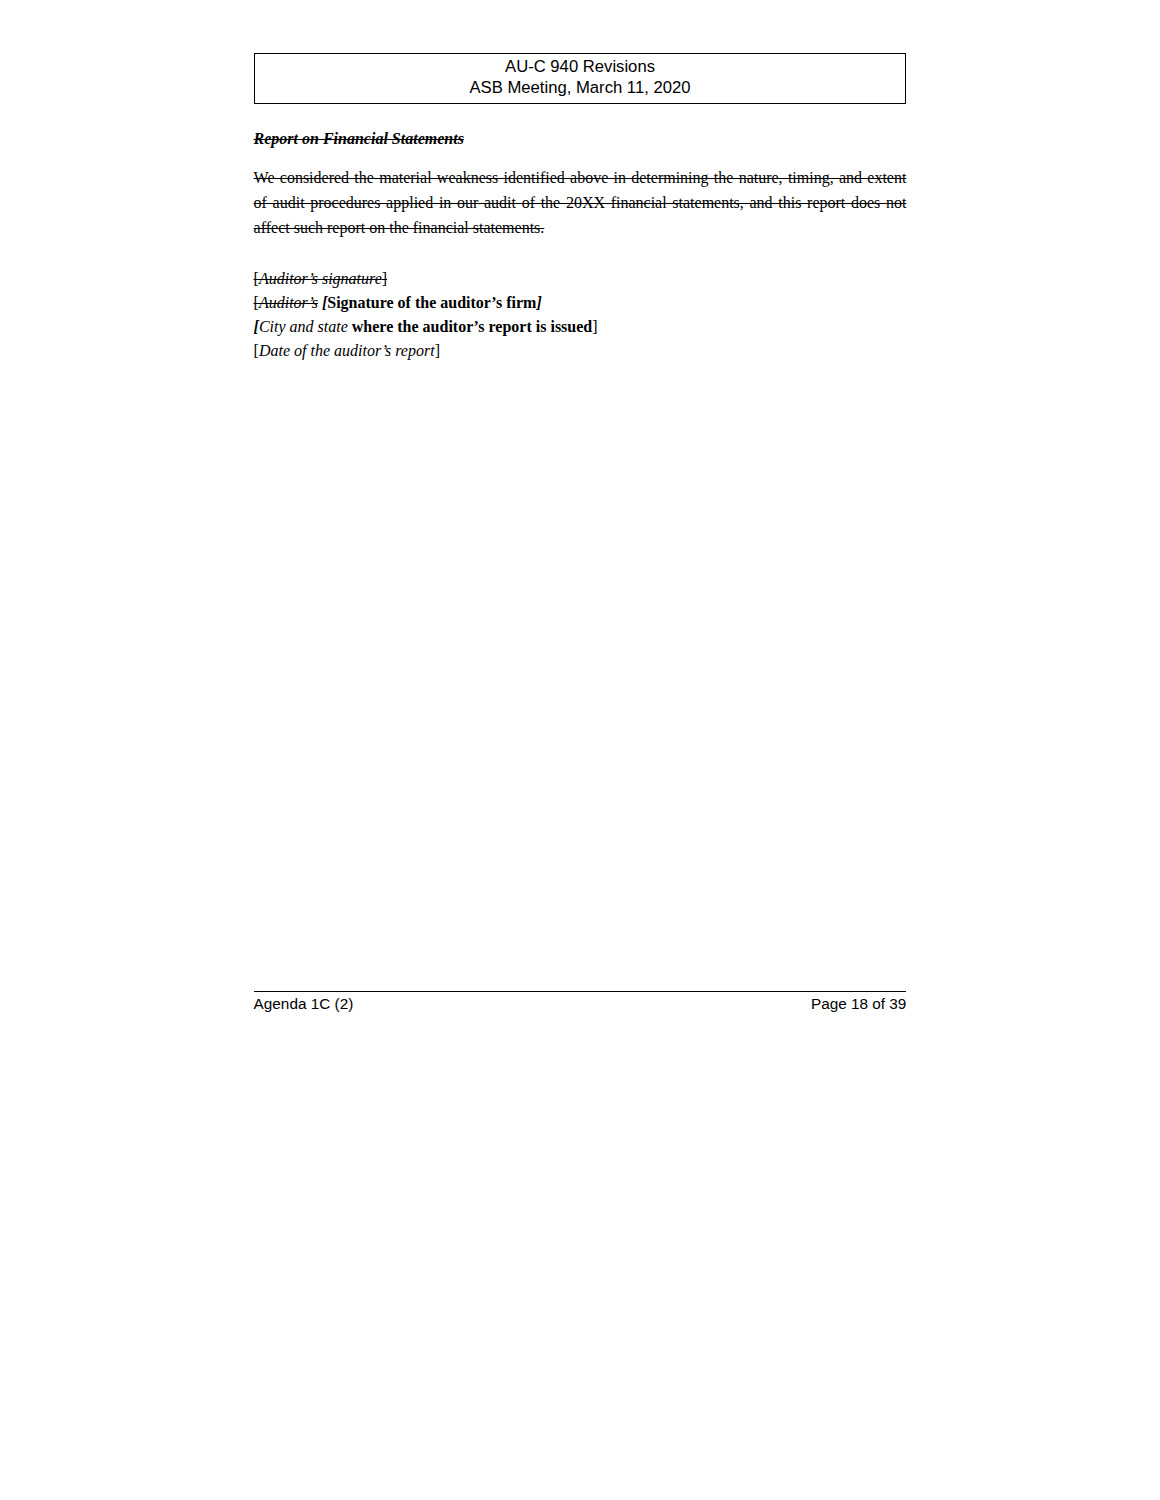AU-C 940 Revisions
ASB Meeting, March 11, 2020
Report on Financial Statements
We considered the material weakness identified above in determining the nature, timing, and extent of audit procedures applied in our audit of the 20XX financial statements, and this report does not affect such report on the financial statements.
[Auditor’s signature]
[Auditor’s [Signature of the auditor’s firm]
[City and state where the auditor’s report is issued]
[Date of the auditor’s report]
Agenda 1C (2) Page 18 of 39